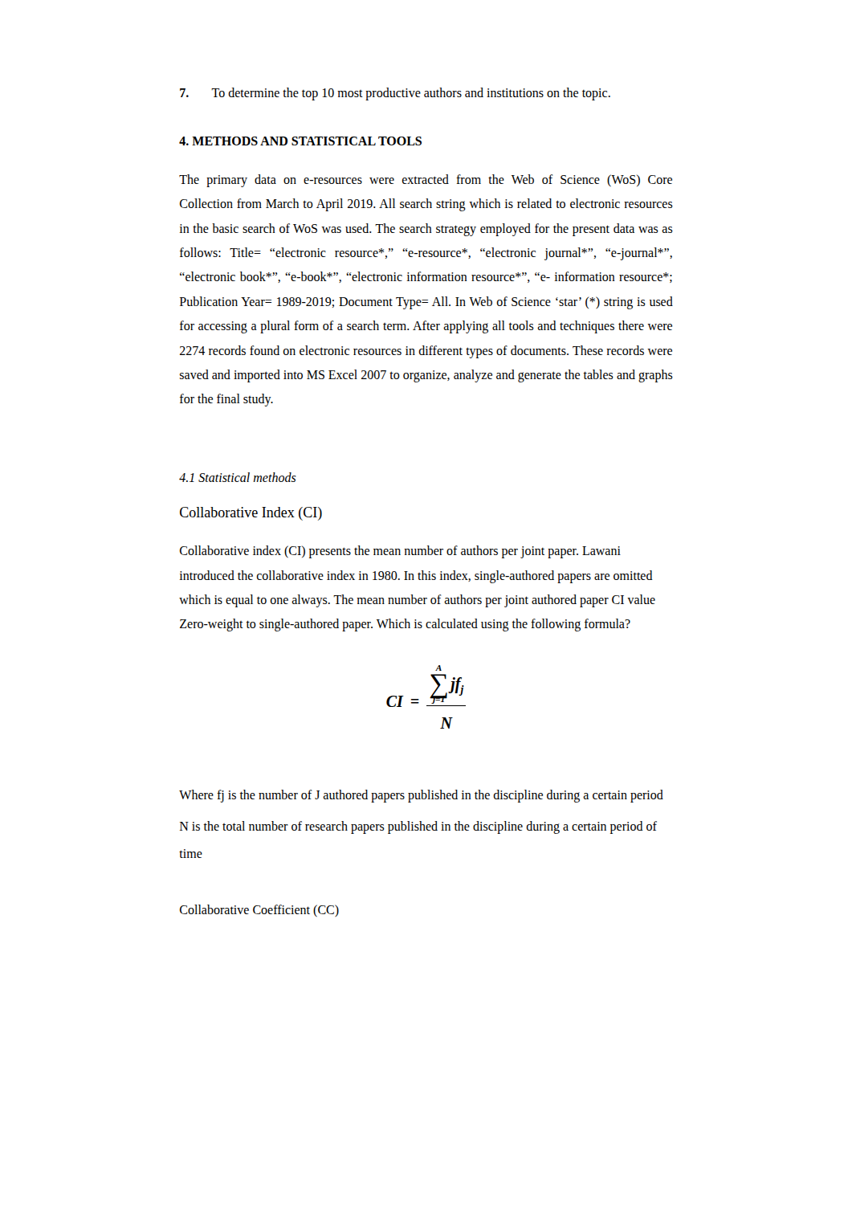7. To determine the top 10 most productive authors and institutions on the topic.
4. METHODS AND STATISTICAL TOOLS
The primary data on e-resources were extracted from the Web of Science (WoS) Core Collection from March to April 2019. All search string which is related to electronic resources in the basic search of WoS was used. The search strategy employed for the present data was as follows: Title= “electronic resource*,” “e-resource*, “electronic journal*”, “e-journal*”, “electronic book*”, “e-book*”, “electronic information resource*”, “e- information resource*; Publication Year= 1989-2019; Document Type= All. In Web of Science ‘star’ (*) string is used for accessing a plural form of a search term. After applying all tools and techniques there were 2274 records found on electronic resources in different types of documents. These records were saved and imported into MS Excel 2007 to organize, analyze and generate the tables and graphs for the final study.
4.1 Statistical methods
Collaborative Index (CI)
Collaborative index (CI) presents the mean number of authors per joint paper. Lawani introduced the collaborative index in 1980. In this index, single-authored papers are omitted which is equal to one always. The mean number of authors per joint authored paper CI value Zero-weight to single-authored paper. Which is calculated using the following formula?
CI = A ∑ j=1 jfj N
Where fj is the number of J authored papers published in the discipline during a certain period
N is the total number of research papers published in the discipline during a certain period of
time
Collaborative Coefficient (CC)